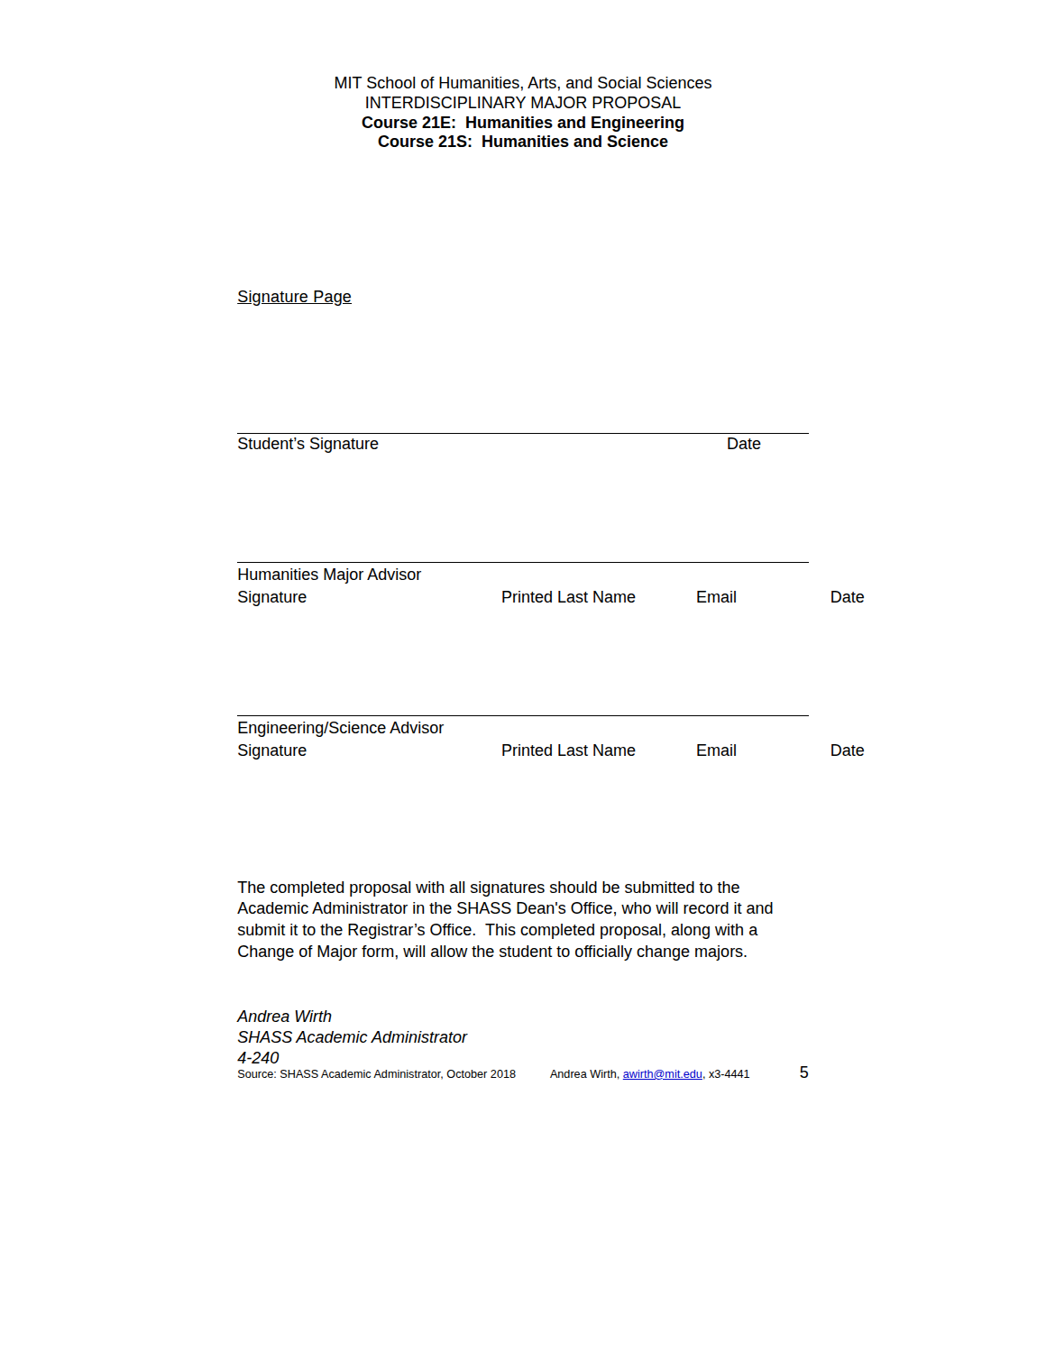MIT School of Humanities, Arts, and Social Sciences INTERDISCIPLINARY MAJOR PROPOSAL Course 21E: Humanities and Engineering Course 21S: Humanities and Science
Signature Page
Student’s Signature
Date
Humanities Major Advisor
Signature
Printed Last Name
Email
Date
Engineering/Science Advisor
Signature
Printed Last Name
Email
Date
The completed proposal with all signatures should be submitted to the Academic Administrator in the SHASS Dean's Office, who will record it and submit it to the Registrar’s Office. This completed proposal, along with a Change of Major form, will allow the student to officially change majors.
Andrea Wirth
SHASS Academic Administrator
4-240
Source: SHASS Academic Administrator, October 2018
Andrea Wirth, awirth@mit.edu, x3-4441
5